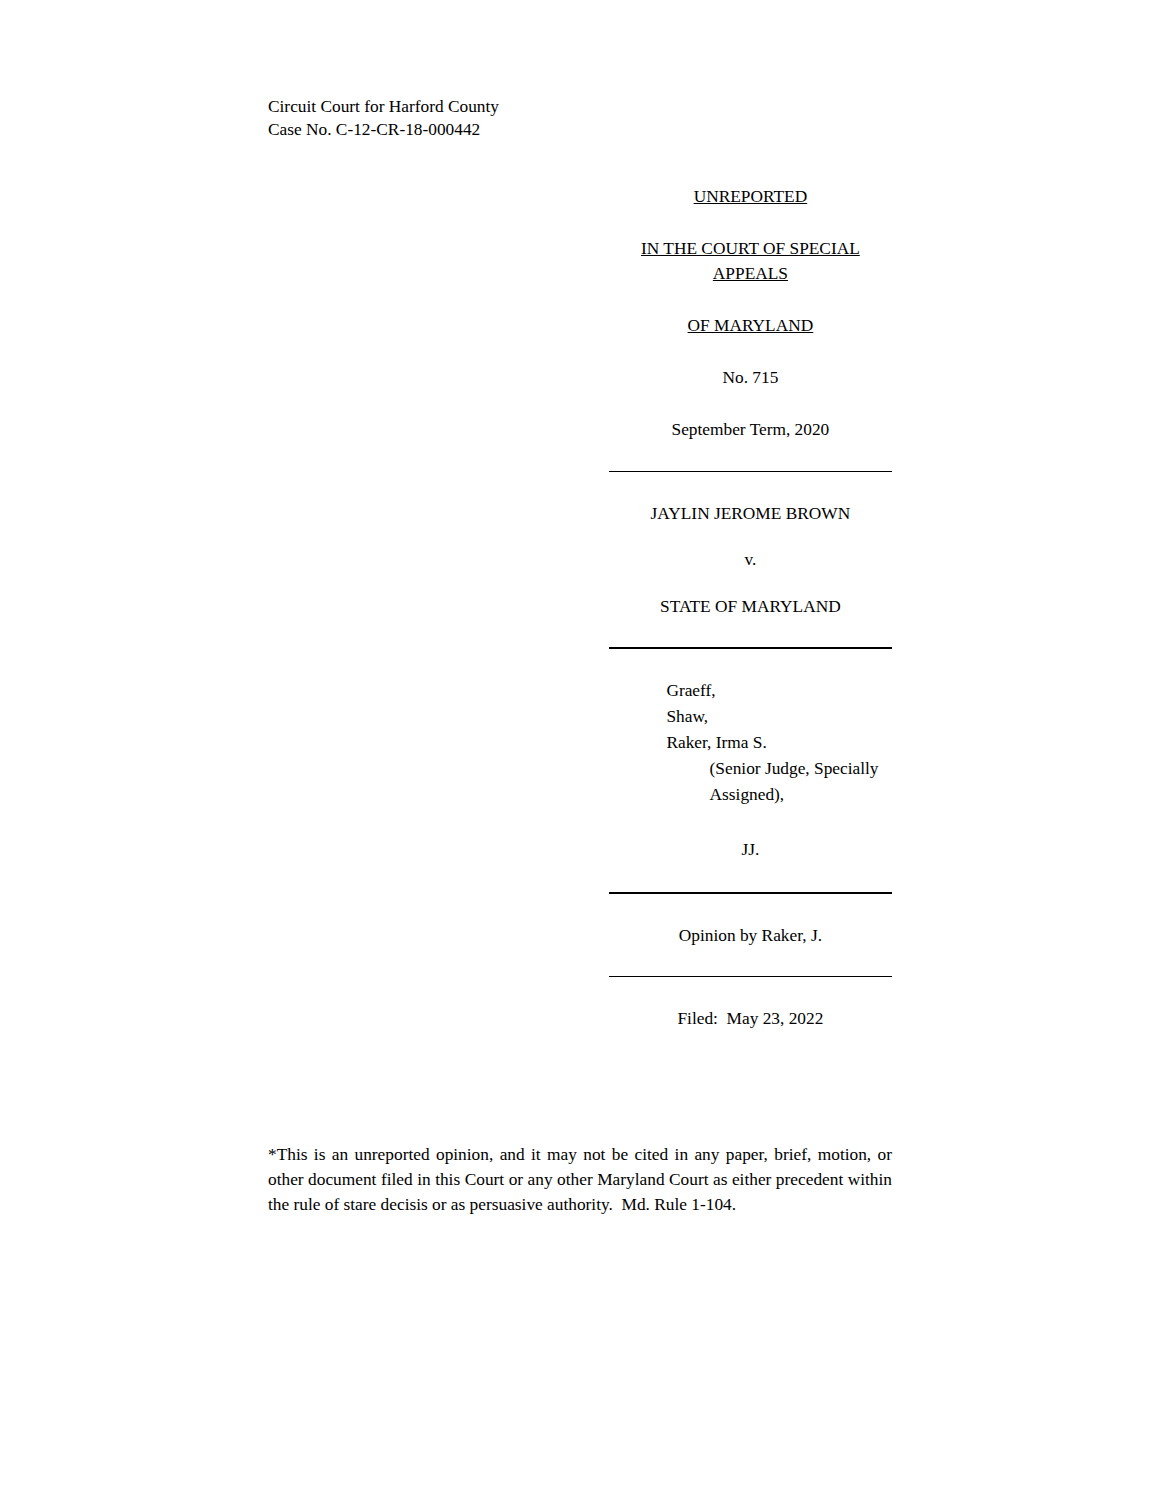Circuit Court for Harford County
Case No. C-12-CR-18-000442
UNREPORTED
IN THE COURT OF SPECIAL APPEALS
OF MARYLAND
No. 715
September Term, 2020
JAYLIN JEROME BROWN
v.
STATE OF MARYLAND
Graeff,
Shaw,
Raker, Irma S.
(Senior Judge, Specially Assigned), JJ.
Opinion by Raker, J.
Filed: May 23, 2022
*This is an unreported opinion, and it may not be cited in any paper, brief, motion, or other document filed in this Court or any other Maryland Court as either precedent within the rule of stare decisis or as persuasive authority. Md. Rule 1-104.